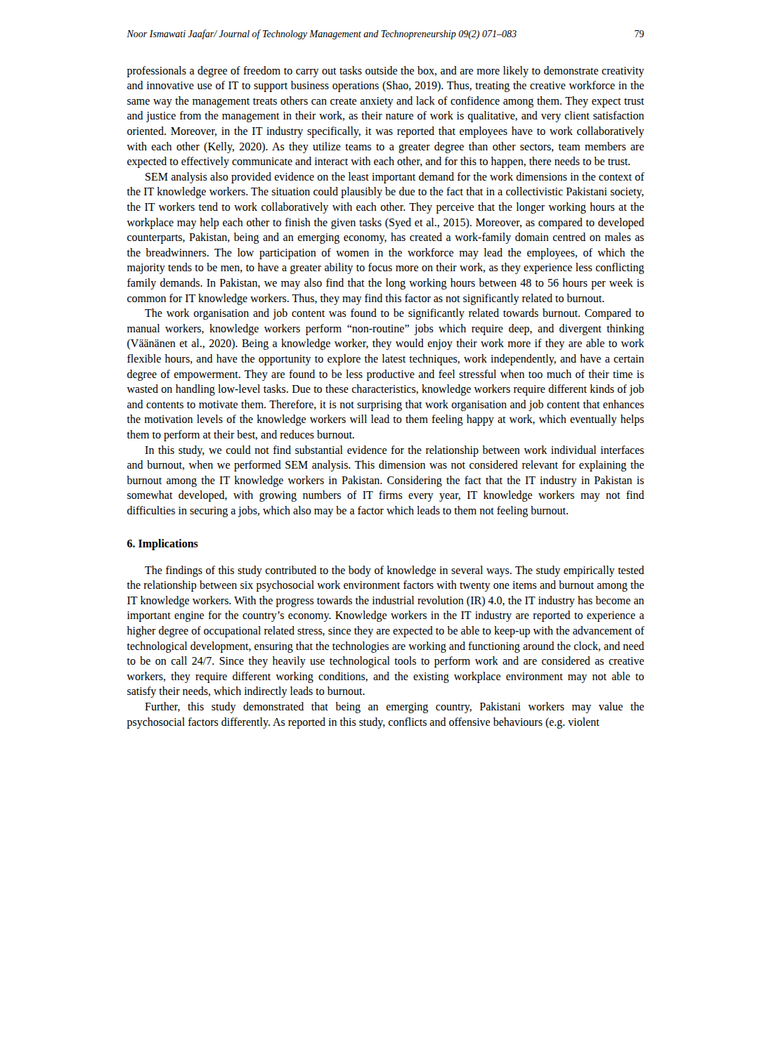Noor Ismawati Jaafar/ Journal of Technology Management and Technopreneurship 09(2) 071–083 79
professionals a degree of freedom to carry out tasks outside the box, and are more likely to demonstrate creativity and innovative use of IT to support business operations (Shao, 2019). Thus, treating the creative workforce in the same way the management treats others can create anxiety and lack of confidence among them. They expect trust and justice from the management in their work, as their nature of work is qualitative, and very client satisfaction oriented. Moreover, in the IT industry specifically, it was reported that employees have to work collaboratively with each other (Kelly, 2020). As they utilize teams to a greater degree than other sectors, team members are expected to effectively communicate and interact with each other, and for this to happen, there needs to be trust.
SEM analysis also provided evidence on the least important demand for the work dimensions in the context of the IT knowledge workers. The situation could plausibly be due to the fact that in a collectivistic Pakistani society, the IT workers tend to work collaboratively with each other. They perceive that the longer working hours at the workplace may help each other to finish the given tasks (Syed et al., 2015). Moreover, as compared to developed counterparts, Pakistan, being and an emerging economy, has created a work-family domain centred on males as the breadwinners. The low participation of women in the workforce may lead the employees, of which the majority tends to be men, to have a greater ability to focus more on their work, as they experience less conflicting family demands. In Pakistan, we may also find that the long working hours between 48 to 56 hours per week is common for IT knowledge workers. Thus, they may find this factor as not significantly related to burnout.
The work organisation and job content was found to be significantly related towards burnout. Compared to manual workers, knowledge workers perform “non-routine” jobs which require deep, and divergent thinking (Väänänen et al., 2020). Being a knowledge worker, they would enjoy their work more if they are able to work flexible hours, and have the opportunity to explore the latest techniques, work independently, and have a certain degree of empowerment. They are found to be less productive and feel stressful when too much of their time is wasted on handling low-level tasks. Due to these characteristics, knowledge workers require different kinds of job and contents to motivate them. Therefore, it is not surprising that work organisation and job content that enhances the motivation levels of the knowledge workers will lead to them feeling happy at work, which eventually helps them to perform at their best, and reduces burnout.
In this study, we could not find substantial evidence for the relationship between work individual interfaces and burnout, when we performed SEM analysis. This dimension was not considered relevant for explaining the burnout among the IT knowledge workers in Pakistan. Considering the fact that the IT industry in Pakistan is somewhat developed, with growing numbers of IT firms every year, IT knowledge workers may not find difficulties in securing a jobs, which also may be a factor which leads to them not feeling burnout.
6. Implications
The findings of this study contributed to the body of knowledge in several ways. The study empirically tested the relationship between six psychosocial work environment factors with twenty one items and burnout among the IT knowledge workers. With the progress towards the industrial revolution (IR) 4.0, the IT industry has become an important engine for the country’s economy. Knowledge workers in the IT industry are reported to experience a higher degree of occupational related stress, since they are expected to be able to keep-up with the advancement of technological development, ensuring that the technologies are working and functioning around the clock, and need to be on call 24/7. Since they heavily use technological tools to perform work and are considered as creative workers, they require different working conditions, and the existing workplace environment may not able to satisfy their needs, which indirectly leads to burnout.
Further, this study demonstrated that being an emerging country, Pakistani workers may value the psychosocial factors differently. As reported in this study, conflicts and offensive behaviours (e.g. violent